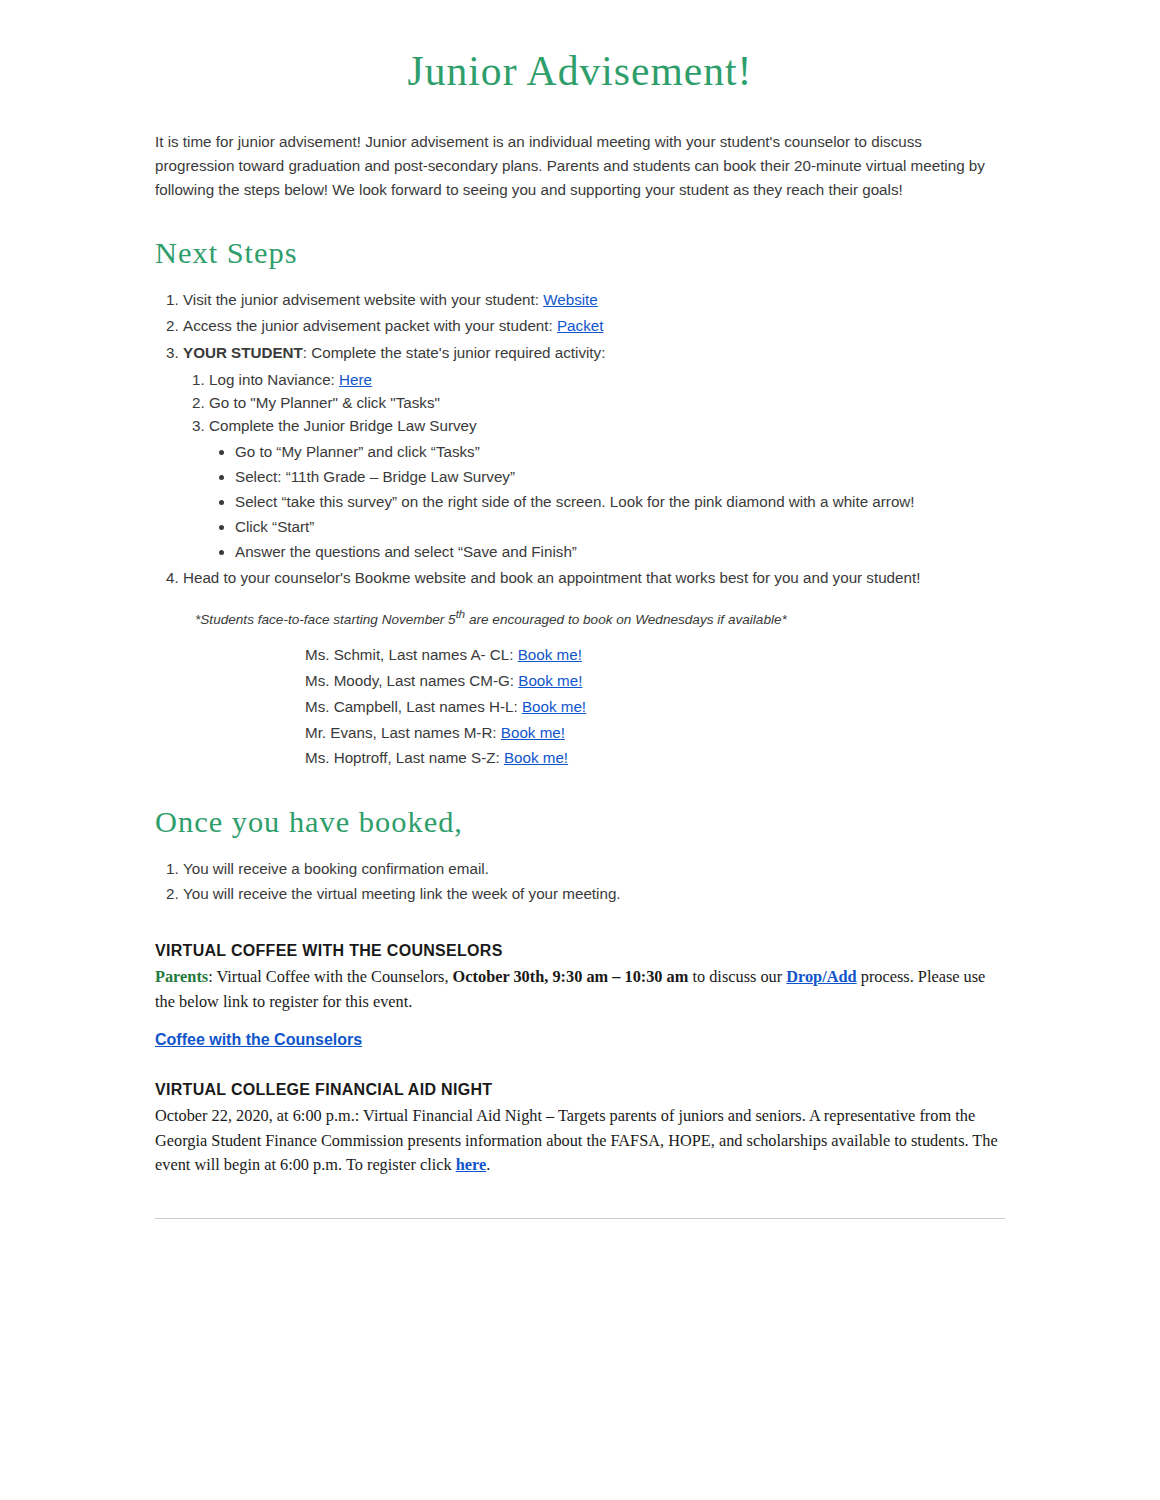Junior Advisement!
It is time for junior advisement! Junior advisement is an individual meeting with your student's counselor to discuss progression toward graduation and post-secondary plans. Parents and students can book their 20-minute virtual meeting by following the steps below! We look forward to seeing you and supporting your student as they reach their goals!
Next Steps
Visit the junior advisement website with your student: Website
Access the junior advisement packet with your student: Packet
YOUR STUDENT: Complete the state's junior required activity:
Log into Naviance: Here
Go to "My Planner" & click "Tasks"
Complete the Junior Bridge Law Survey
Go to “My Planner” and click “Tasks”
Select: “11th Grade – Bridge Law Survey”
Select “take this survey” on the right side of the screen. Look for the pink diamond with a white arrow!
Click “Start”
Answer the questions and select “Save and Finish”
Head to your counselor's Bookme website and book an appointment that works best for you and your student!
*Students face-to-face starting November 5th are encouraged to book on Wednesdays if available*
Ms. Schmit, Last names A- CL: Book me!
Ms. Moody, Last names CM-G: Book me!
Ms. Campbell, Last names H-L: Book me!
Mr. Evans, Last names M-R: Book me!
Ms. Hoptroff, Last name S-Z: Book me!
Once you have booked,
You will receive a booking confirmation email.
You will receive the virtual meeting link the week of your meeting.
VIRTUAL COFFEE WITH THE COUNSELORS
Parents: Virtual Coffee with the Counselors, October 30th, 9:30 am – 10:30 am to discuss our Drop/Add process. Please use the below link to register for this event.
Coffee with the Counselors
VIRTUAL COLLEGE FINANCIAL AID NIGHT
October 22, 2020, at 6:00 p.m.: Virtual Financial Aid Night – Targets parents of juniors and seniors. A representative from the Georgia Student Finance Commission presents information about the FAFSA, HOPE, and scholarships available to students. The event will begin at 6:00 p.m. To register click here.